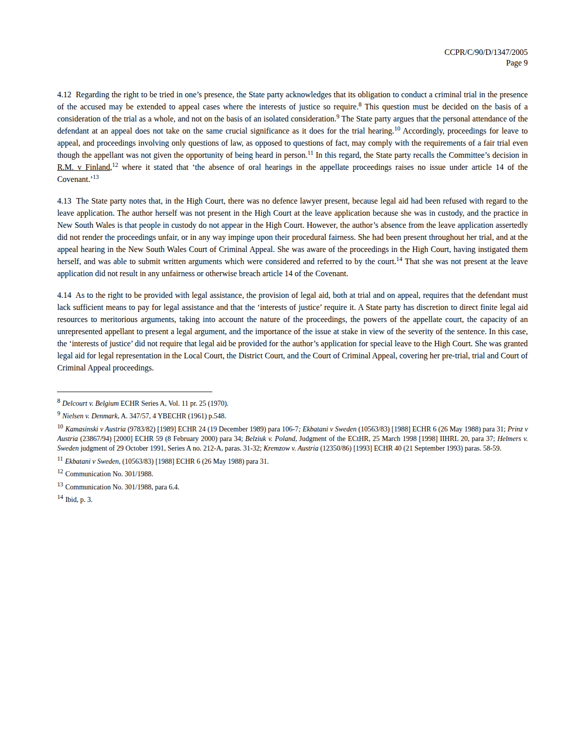CCPR/C/90/D/1347/2005 Page 9
4.12 Regarding the right to be tried in one’s presence, the State party acknowledges that its obligation to conduct a criminal trial in the presence of the accused may be extended to appeal cases where the interests of justice so require.8 This question must be decided on the basis of a consideration of the trial as a whole, and not on the basis of an isolated consideration.9 The State party argues that the personal attendance of the defendant at an appeal does not take on the same crucial significance as it does for the trial hearing.10 Accordingly, proceedings for leave to appeal, and proceedings involving only questions of law, as opposed to questions of fact, may comply with the requirements of a fair trial even though the appellant was not given the opportunity of being heard in person.11 In this regard, the State party recalls the Committee’s decision in R.M. v Finland,12 where it stated that ‘the absence of oral hearings in the appellate proceedings raises no issue under article 14 of the Covenant.’13
4.13 The State party notes that, in the High Court, there was no defence lawyer present, because legal aid had been refused with regard to the leave application. The author herself was not present in the High Court at the leave application because she was in custody, and the practice in New South Wales is that people in custody do not appear in the High Court. However, the author’s absence from the leave application assertedly did not render the proceedings unfair, or in any way impinge upon their procedural fairness. She had been present throughout her trial, and at the appeal hearing in the New South Wales Court of Criminal Appeal. She was aware of the proceedings in the High Court, having instigated them herself, and was able to submit written arguments which were considered and referred to by the court.14 That she was not present at the leave application did not result in any unfairness or otherwise breach article 14 of the Covenant.
4.14 As to the right to be provided with legal assistance, the provision of legal aid, both at trial and on appeal, requires that the defendant must lack sufficient means to pay for legal assistance and that the ‘interests of justice’ require it. A State party has discretion to direct finite legal aid resources to meritorious arguments, taking into account the nature of the proceedings, the powers of the appellate court, the capacity of an unrepresented appellant to present a legal argument, and the importance of the issue at stake in view of the severity of the sentence. In this case, the ‘interests of justice’ did not require that legal aid be provided for the author’s application for special leave to the High Court. She was granted legal aid for legal representation in the Local Court, the District Court, and the Court of Criminal Appeal, covering her pre-trial, trial and Court of Criminal Appeal proceedings.
8 Delcourt v. Belgium ECHR Series A, Vol. 11 pr. 25 (1970).
9 Nielsen v. Denmark, A. 347/57, 4 YBECHR (1961) p.548.
10 Kamasinski v Austria (9783/82) [1989] ECHR 24 (19 December 1989) para 106-7; Ekbatani v Sweden (10563/83) [1988] ECHR 6 (26 May 1988) para 31; Prinz v Austria (23867/94) [2000] ECHR 59 (8 February 2000) para 34; Belziuk v. Poland, Judgment of the ECtHR, 25 March 1998 [1998] IIHRL 20, para 37; Helmers v. Sweden judgment of 29 October 1991, Series A no. 212-A, paras. 31-32; Kremzow v. Austria (12350/86) [1993] ECHR 40 (21 September 1993) paras. 58-59.
11 Ekbatani v Sweden, (10563/83) [1988] ECHR 6 (26 May 1988) para 31.
12 Communication No. 301/1988.
13 Communication No. 301/1988, para 6.4.
14 Ibid, p. 3.